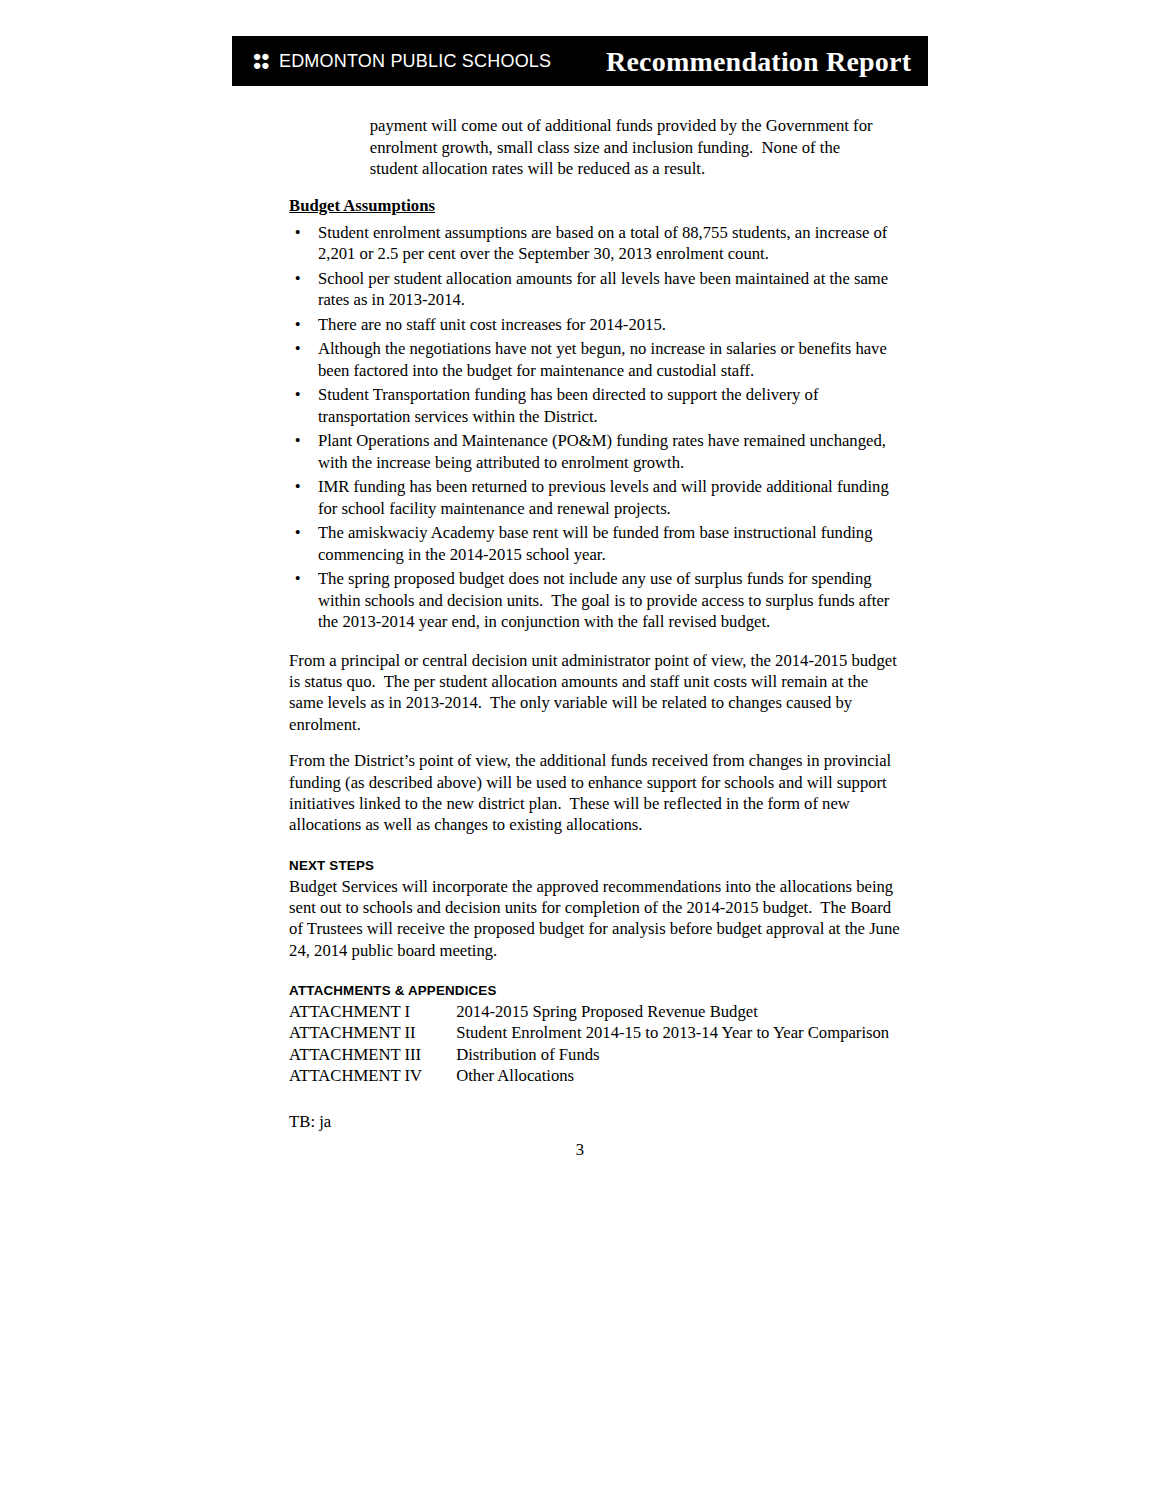●● ●●
EDMONTON PUBLIC SCHOOLS
Recommendation Report
payment will come out of additional funds provided by the Government for enrolment growth, small class size and inclusion funding. None of the student allocation rates will be reduced as a result.
Budget Assumptions
Student enrolment assumptions are based on a total of 88,755 students, an increase of 2,201 or 2.5 per cent over the September 30, 2013 enrolment count.
School per student allocation amounts for all levels have been maintained at the same rates as in 2013-2014.
There are no staff unit cost increases for 2014-2015.
Although the negotiations have not yet begun, no increase in salaries or benefits have been factored into the budget for maintenance and custodial staff.
Student Transportation funding has been directed to support the delivery of transportation services within the District.
Plant Operations and Maintenance (PO&M) funding rates have remained unchanged, with the increase being attributed to enrolment growth.
IMR funding has been returned to previous levels and will provide additional funding for school facility maintenance and renewal projects.
The amiskwaciy Academy base rent will be funded from base instructional funding commencing in the 2014-2015 school year.
The spring proposed budget does not include any use of surplus funds for spending within schools and decision units. The goal is to provide access to surplus funds after the 2013-2014 year end, in conjunction with the fall revised budget.
From a principal or central decision unit administrator point of view, the 2014-2015 budget is status quo. The per student allocation amounts and staff unit costs will remain at the same levels as in 2013-2014. The only variable will be related to changes caused by enrolment.
From the District’s point of view, the additional funds received from changes in provincial funding (as described above) will be used to enhance support for schools and will support initiatives linked to the new district plan. These will be reflected in the form of new allocations as well as changes to existing allocations.
NEXT STEPS
Budget Services will incorporate the approved recommendations into the allocations being sent out to schools and decision units for completion of the 2014-2015 budget. The Board of Trustees will receive the proposed budget for analysis before budget approval at the June 24, 2014 public board meeting.
ATTACHMENTS & APPENDICES
ATTACHMENT I 2014-2015 Spring Proposed Revenue Budget
ATTACHMENT II Student Enrolment 2014-15 to 2013-14 Year to Year Comparison
ATTACHMENT III Distribution of Funds
ATTACHMENT IV Other Allocations
TB: ja
3